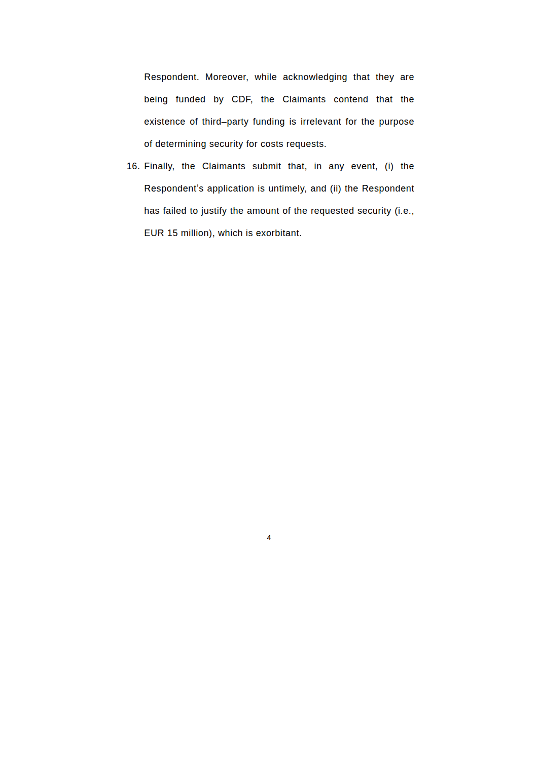Respondent. Moreover, while acknowledging that they are being funded by CDF, the Claimants contend that the existence of third–party funding is irrelevant for the purpose of determining security for costs requests.
16. Finally, the Claimants submit that, in any event, (i) the Respondentʼs application is untimely, and (ii) the Respondent has failed to justify the amount of the requested security (i.e., EUR 15 million), which is exorbitant.
4